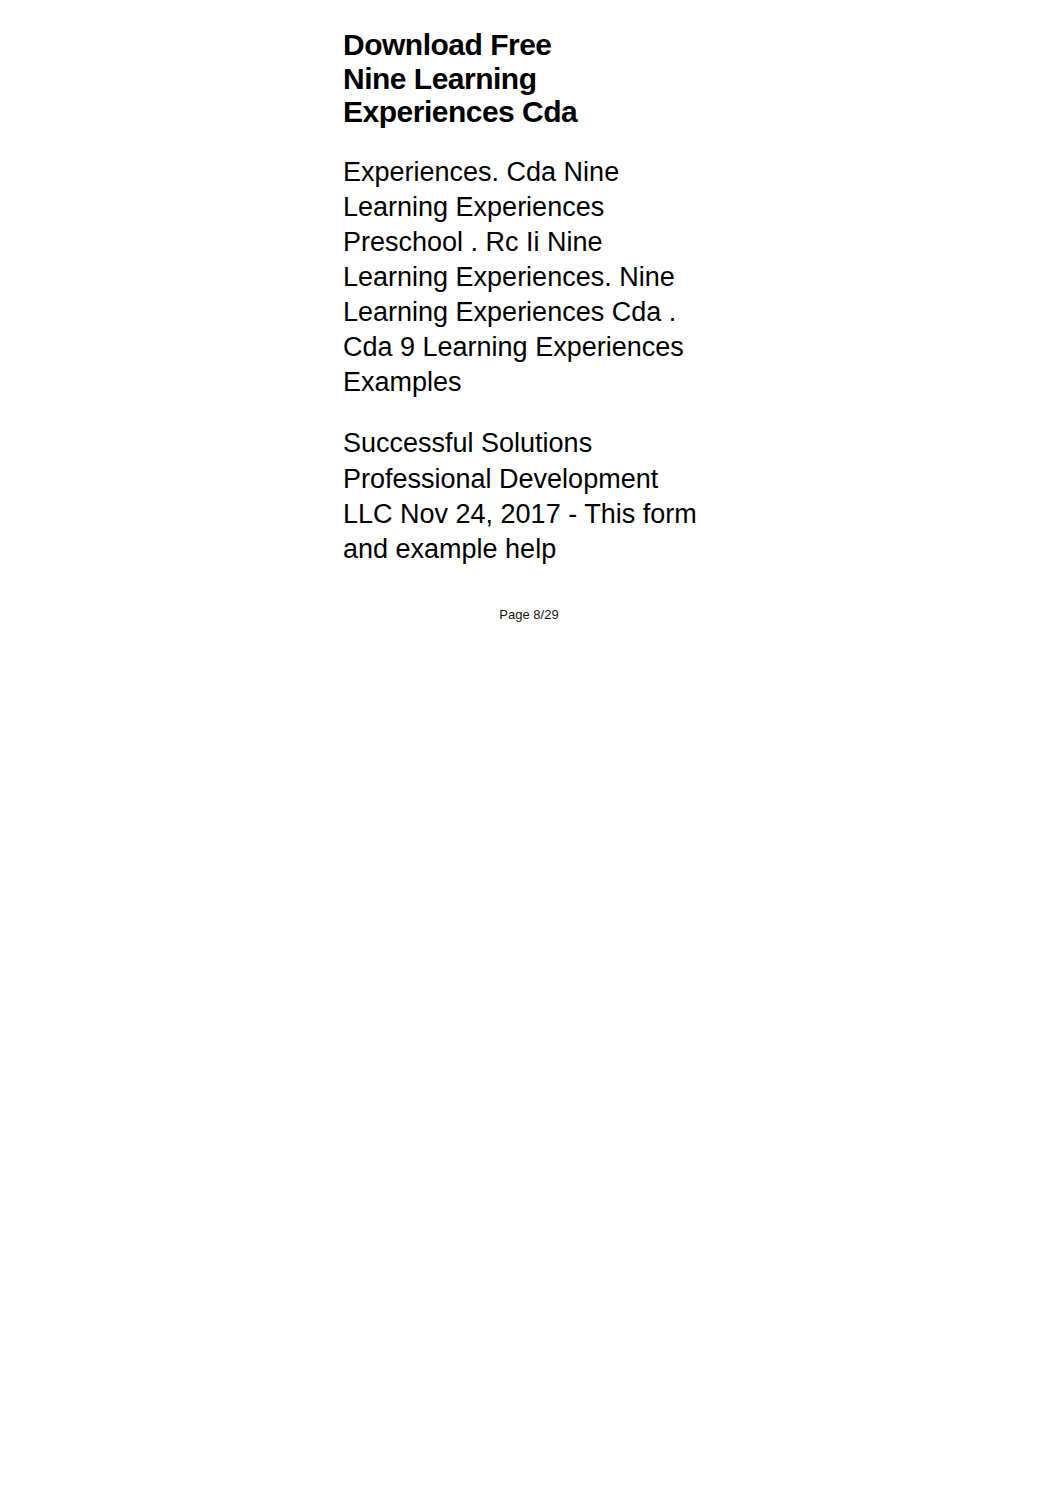Download Free Nine Learning Experiences Cda
Experiences. Cda Nine Learning Experiences Preschool . Rc Ii Nine Learning Experiences. Nine Learning Experiences Cda . Cda 9 Learning Experiences Examples
Successful Solutions Professional Development LLC Nov 24, 2017 - This form and example help
Page 8/29